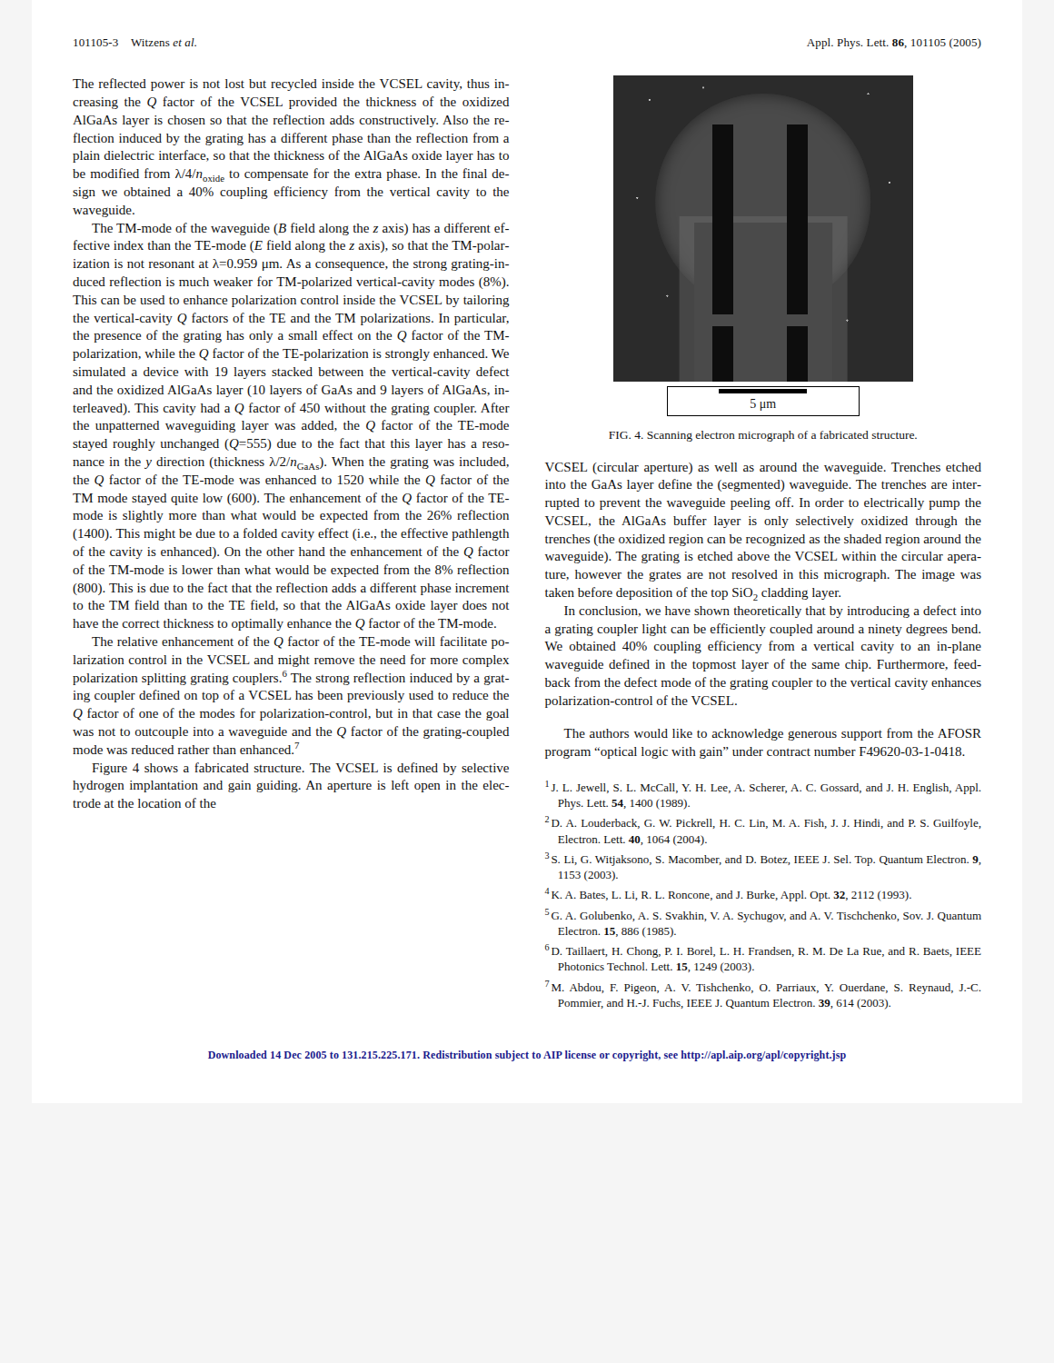101105-3 Witzens et al.
Appl. Phys. Lett. 86, 101105 (2005)
The reflected power is not lost but recycled inside the VCSEL cavity, thus increasing the Q factor of the VCSEL provided the thickness of the oxidized AlGaAs layer is chosen so that the reflection adds constructively. Also the reflection induced by the grating has a different phase than the reflection from a plain dielectric interface, so that the thickness of the AlGaAs oxide layer has to be modified from λ/4/noxide to compensate for the extra phase. In the final design we obtained a 40% coupling efficiency from the vertical cavity to the waveguide.
The TM-mode of the waveguide (B field along the z axis) has a different effective index than the TE-mode (E field along the z axis), so that the TM-polarization is not resonant at λ=0.959 μm. As a consequence, the strong grating-induced reflection is much weaker for TM-polarized vertical-cavity modes (8%). This can be used to enhance polarization control inside the VCSEL by tailoring the vertical-cavity Q factors of the TE and the TM polarizations. In particular, the presence of the grating has only a small effect on the Q factor of the TM-polarization, while the Q factor of the TE-polarization is strongly enhanced. We simulated a device with 19 layers stacked between the vertical-cavity defect and the oxidized AlGaAs layer (10 layers of GaAs and 9 layers of AlGaAs, interleaved). This cavity had a Q factor of 450 without the grating coupler. After the unpatterned waveguiding layer was added, the Q factor of the TE-mode stayed roughly unchanged (Q=555) due to the fact that this layer has a resonance in the y direction (thickness λ/2/nGaAs). When the grating was included, the Q factor of the TE-mode was enhanced to 1520 while the Q factor of the TM mode stayed quite low (600). The enhancement of the Q factor of the TE-mode is slightly more than what would be expected from the 26% reflection (1400). This might be due to a folded cavity effect (i.e., the effective pathlength of the cavity is enhanced). On the other hand the enhancement of the Q factor of the TM-mode is lower than what would be expected from the 8% reflection (800). This is due to the fact that the reflection adds a different phase increment to the TM field than to the TE field, so that the AlGaAs oxide layer does not have the correct thickness to optimally enhance the Q factor of the TM-mode.
The relative enhancement of the Q factor of the TE-mode will facilitate polarization control in the VCSEL and might remove the need for more complex polarization splitting grating couplers.6 The strong reflection induced by a grating coupler defined on top of a VCSEL has been previously used to reduce the Q factor of one of the modes for polarization-control, but in that case the goal was not to outcouple into a waveguide and the Q factor of the grating-coupled mode was reduced rather than enhanced.7
Figure 4 shows a fabricated structure. The VCSEL is defined by selective hydrogen implantation and gain guiding. An aperture is left open in the electrode at the location of the
5 μm
FIG. 4. Scanning electron micrograph of a fabricated structure.
VCSEL (circular aperture) as well as around the waveguide. Trenches etched into the GaAs layer define the (segmented) waveguide. The trenches are interrupted to prevent the waveguide peeling off. In order to electrically pump the VCSEL, the AlGaAs buffer layer is only selectively oxidized through the trenches (the oxidized region can be recognized as the shaded region around the waveguide). The grating is etched above the VCSEL within the circular aperature, however the grates are not resolved in this micrograph. The image was taken before deposition of the top SiO2 cladding layer.
In conclusion, we have shown theoretically that by introducing a defect into a grating coupler light can be efficiently coupled around a ninety degrees bend. We obtained 40% coupling efficiency from a vertical cavity to an in-plane waveguide defined in the topmost layer of the same chip. Furthermore, feedback from the defect mode of the grating coupler to the vertical cavity enhances polarization-control of the VCSEL.
The authors would like to acknowledge generous support from the AFOSR program “optical logic with gain” under contract number F49620-03-1-0418.
J. L. Jewell, S. L. McCall, Y. H. Lee, A. Scherer, A. C. Gossard, and J. H. English, Appl. Phys. Lett. 54, 1400 (1989).
D. A. Louderback, G. W. Pickrell, H. C. Lin, M. A. Fish, J. J. Hindi, and P. S. Guilfoyle, Electron. Lett. 40, 1064 (2004).
S. Li, G. Witjaksono, S. Macomber, and D. Botez, IEEE J. Sel. Top. Quantum Electron. 9, 1153 (2003).
K. A. Bates, L. Li, R. L. Roncone, and J. Burke, Appl. Opt. 32, 2112 (1993).
G. A. Golubenko, A. S. Svakhin, V. A. Sychugov, and A. V. Tischchenko, Sov. J. Quantum Electron. 15, 886 (1985).
D. Taillaert, H. Chong, P. I. Borel, L. H. Frandsen, R. M. De La Rue, and R. Baets, IEEE Photonics Technol. Lett. 15, 1249 (2003).
M. Abdou, F. Pigeon, A. V. Tishchenko, O. Parriaux, Y. Ouerdane, S. Reynaud, J.-C. Pommier, and H.-J. Fuchs, IEEE J. Quantum Electron. 39, 614 (2003).
Downloaded 14 Dec 2005 to 131.215.225.171. Redistribution subject to AIP license or copyright, see http://apl.aip.org/apl/copyright.jsp